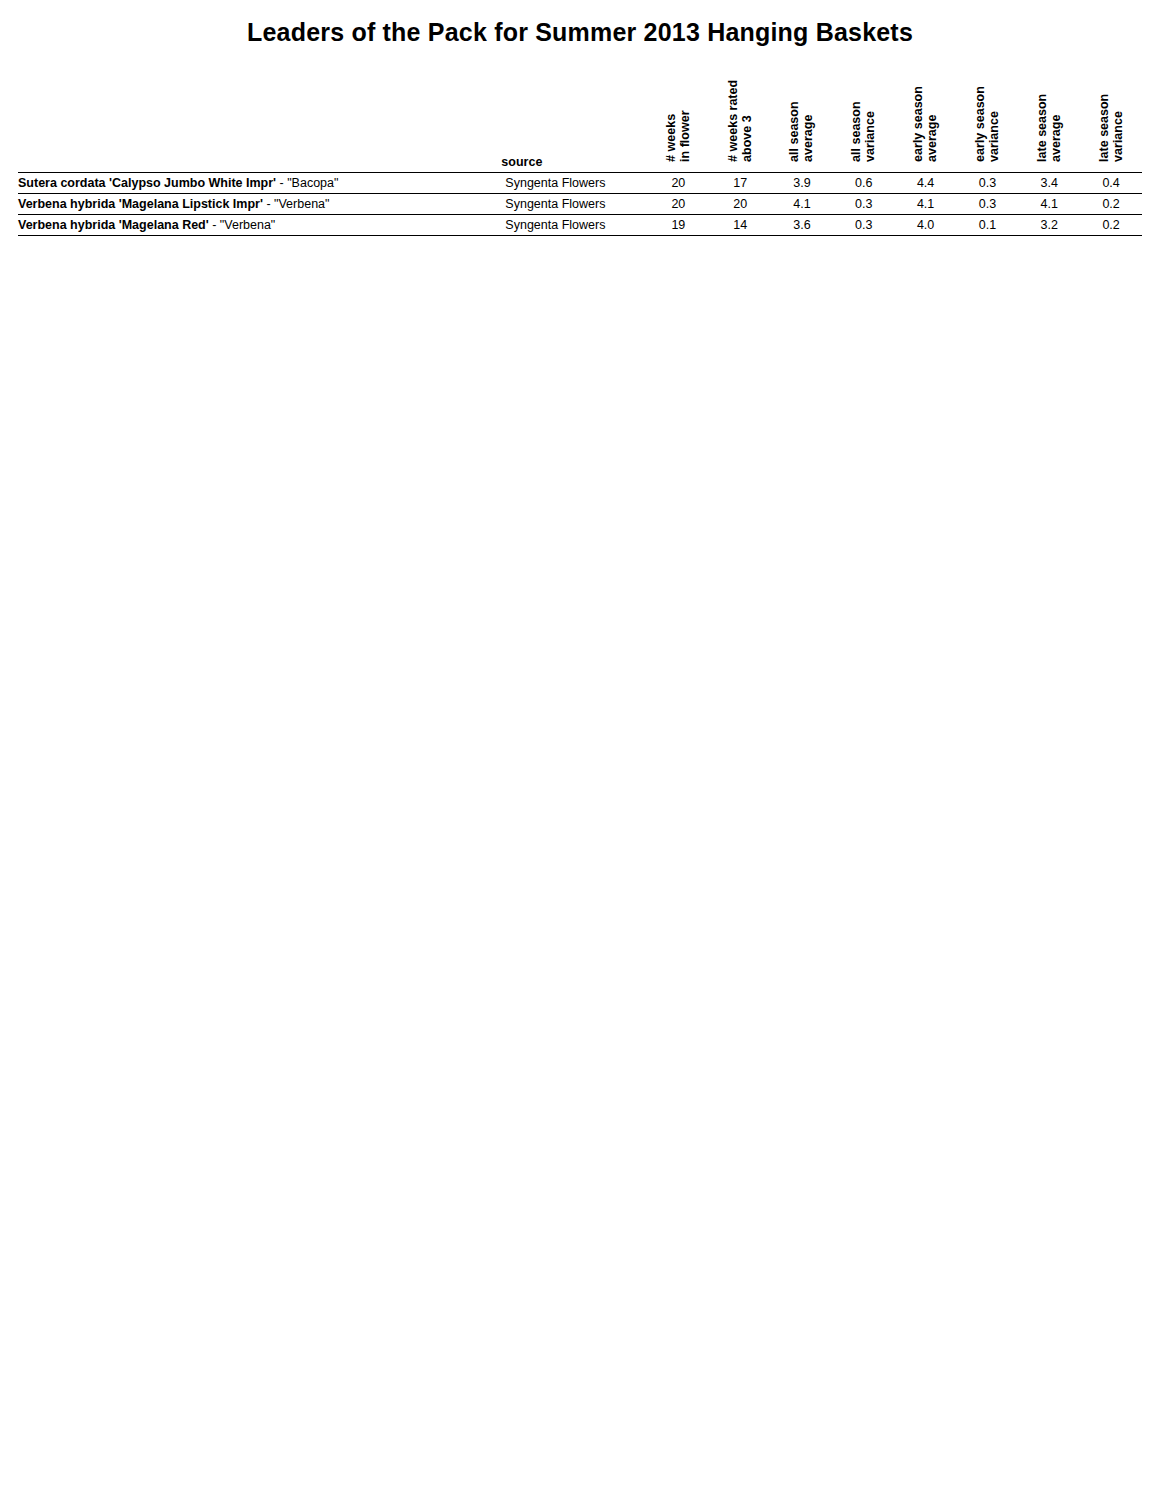Leaders of the Pack for Summer 2013 Hanging Baskets
| | source | # weeks in flower | # weeks rated above 3 | all season average | all season variance | early season average | early season variance | late season average | late season variance |
| --- | --- | --- | --- | --- | --- | --- | --- | --- | --- |
| Sutera cordata 'Calypso Jumbo White Impr' - "Bacopa" | Syngenta Flowers | 20 | 17 | 3.9 | 0.6 | 4.4 | 0.3 | 3.4 | 0.4 |
| Verbena hybrida 'Magelana Lipstick Impr' - "Verbena" | Syngenta Flowers | 20 | 20 | 4.1 | 0.3 | 4.1 | 0.3 | 4.1 | 0.2 |
| Verbena hybrida 'Magelana Red' - "Verbena" | Syngenta Flowers | 19 | 14 | 3.6 | 0.3 | 4.0 | 0.1 | 3.2 | 0.2 |